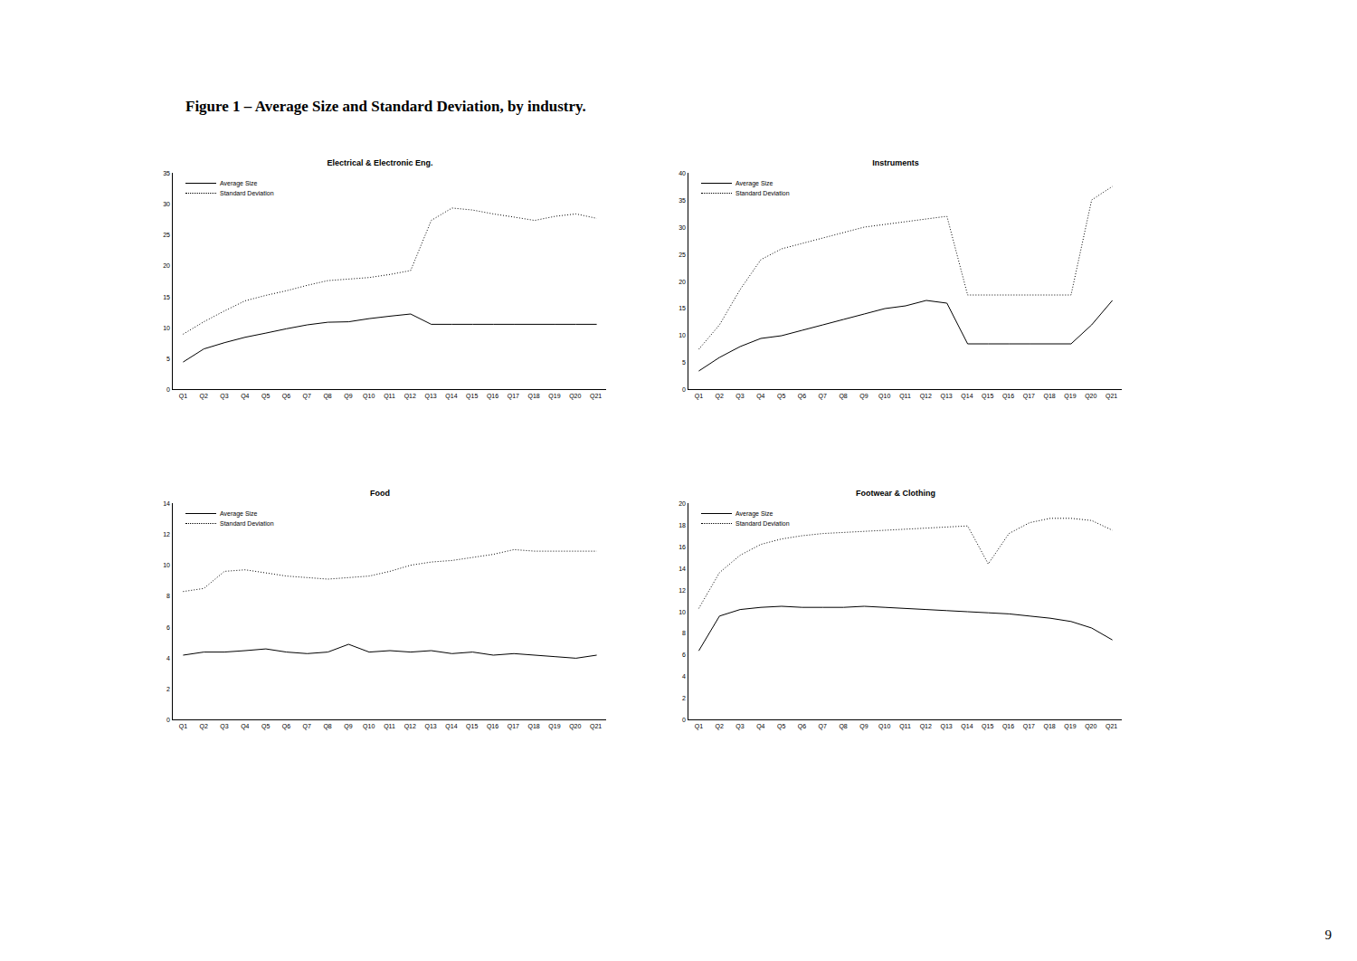Figure 1 – Average Size and Standard Deviation, by industry.
Chart 1 : Electrical &amp; Electronic Eng.
Electrical & Electronic Eng.
35 30 25 20 15 10 5 0 Q1 Q2 Q3 Q4 Q5 Q6 Q7 Q8 Q9 Q10 Q11 Q12 Q13 Q14 Q15 Q16 Q17 Q18 Q19 Q20 Q21
Average Size
Standard Deviation
Chart 2 : Instruments
Instruments
40 35 30 25 20 15 10 5 0 Q1 Q2 Q3 Q4 Q5 Q6 Q7 Q8 Q9 Q10 Q11 Q12 Q13 Q14 Q15 Q16 Q17 Q18 Q19 Q20 Q21
Average Size
Standard Deviation
Chart 3 : Food
Food
14 12 10 8 6 4 2 0 Q1 Q2 Q3 Q4 Q5 Q6 Q7 Q8 Q9 Q10 Q11 Q12 Q13 Q14 Q15 Q16 Q17 Q18 Q19 Q20 Q21
Average Size
Standard Deviation
Chart 4 : Footwear &amp; Clothing
Footwear & Clothing
20 18 16 14 12 10 8 6 4 2 0 Q1 Q2 Q3 Q4 Q5 Q6 Q7 Q8 Q9 Q10 Q11 Q12 Q13 Q14 Q15 Q16 Q17 Q18 Q19 Q20 Q21
Average Size
Standard Deviation
9